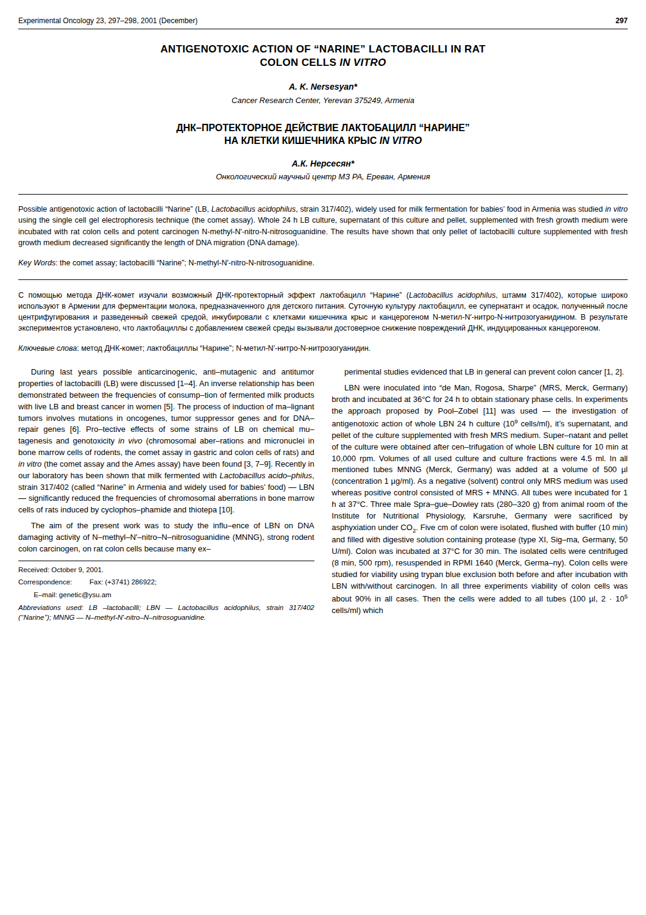Experimental Oncology 23, 297–298, 2001 (December) 297
ANTIGENOTOXIC ACTION OF “NARINE” LACTOBACILLI IN RAT
COLON CELLS IN VITRO
A. K. Nersesyan*
Cancer Research Center, Yerevan 375249, Armenia
ДНК–ПРОТЕКТОРНОЕ ДЕЙСТВИЕ ЛАКТОБАЦИЛЛ “НАРИНЕ”
НА КЛЕТКИ КИШЕЧНИКА КРЫС IN VITRO
А.К. Нерсесян*
Онкологический научный центр МЗ РА, Ереван, Армения
Possible antigenotoxic action of lactobacilli “Narine” (LB, Lactobacillus acidophilus, strain 317/402), widely used for milk fermentation for babies’ food in Armenia was studied in vitro using the single cell gel electrophoresis technique (the comet assay). Whole 24 h LB culture, supernatant of this culture and pellet, supplemented with fresh growth medium were incubated with rat colon cells and potent carcinogen N-methyl-N′-nitro-N-nitrosoguanidine. The results have shown that only pellet of lactobacilli culture supplemented with fresh growth medium decreased significantly the length of DNA migration (DNA damage).
Key Words: the comet assay; lactobacilli “Narine”; N-methyl-N′-nitro-N-nitrosoguanidine.
С помощью метода ДНК-комет изучали возможный ДНК-протекторный эффект лактобацилл “Нарине” (Lactobacillus acidophilus, штамм 317/402), которые широко используют в Армении для ферментации молока, предназначенного для детского питания. Суточную культуру лактобацилл, ее супернатант и осадок, полученный после центрифугирования и разведенный свежей средой, инкубировали с клетками кишечника крыс и канцерогеном N-метил-N′-нитро-N-нитрозогуанидином. В результате экспериментов установлено, что лактобациллы с добавлением свежей среды вызывали достоверное снижение повреждений ДНК, индуцированных канцерогеном.
Ключевые слова: метод ДНК-комет; лактобациллы “Нарине”; N-метил-N′-нитро-N-нитрозогуанидин.
During last years possible anticarcinogenic, anti–mutagenic and antitumor properties of lactobacilli (LB) were discussed [1–4]. An inverse relationship has been demonstrated between the frequencies of consump–tion of fermented milk products with live LB and breast cancer in women [5]. The process of induction of ma–lignant tumors involves mutations in oncogenes, tumor suppressor genes and for DNA–repair genes [6]. Pro–tective effects of some strains of LB on chemical mu–tagenesis and genotoxicity in vivo (chromosomal aber–rations and micronuclei in bone marrow cells of rodents, the comet assay in gastric and colon cells of rats) and in vitro (the comet assay and the Ames assay) have been found [3, 7–9]. Recently in our laboratory has been shown that milk fermented with Lactobacillus acido–philus, strain 317/402 (called “Narine” in Armenia and widely used for babies’ food) — LBN — significantly reduced the frequencies of chromosomal aberrations in bone marrow cells of rats induced by cyclophos–phamide and thiotepa [10].
The aim of the present work was to study the influ–ence of LBN on DNA damaging activity of N–methyl–N′–nitro–N–nitrosoguanidine (MNNG), strong rodent colon carcinogen, on rat colon cells because many ex–
Received: October 9, 2001.
Correspondence: Fax: (+3741) 286922;
E–mail: genetic@ysu.am
Abbreviations used: LB –lactobacilli; LBN — Lactobacillus acidophilus, strain 317/402 (‘‘Narine’’); MNNG — N–methyl-N′-nitro–N–nitrosoguanidine.
perimental studies evidenced that LB in general can prevent colon cancer [1, 2].
LBN were inoculated into “de Man, Rogosa, Sharpe” (MRS, Merck, Germany) broth and incubated at 36°C for 24 h to obtain stationary phase cells. In experiments the approach proposed by Pool–Zobel [11] was used — the investigation of antigenotoxic action of whole LBN 24 h culture (109 cells/ml), it’s supernatant, and pellet of the culture supplemented with fresh MRS medium. Super–natant and pellet of the culture were obtained after cen–trifugation of whole LBN culture for 10 min at 10,000 rpm. Volumes of all used culture and culture fractions were 4.5 ml. In all mentioned tubes MNNG (Merck, Germany) was added at a volume of 500 µl (concentration 1 µg/ml). As a negative (solvent) control only MRS medium was used whereas positive control consisted of MRS + MNNG. All tubes were incubated for 1 h at 37°C. Three male Spra–gue–Dowley rats (280–320 g) from animal room of the Institute for Nutritional Physiology, Karsruhe, Germany were sacrificed by asphyxiation under CO2. Five cm of colon were isolated, flushed with buffer (10 min) and filled with digestive solution containing protease (type XI, Sig–ma, Germany, 50 U/ml). Colon was incubated at 37°C for 30 min. The isolated cells were centrifuged (8 min, 500 rpm), resuspended in RPMI 1640 (Merck, Germa–ny). Colon cells were studied for viability using trypan blue exclusion both before and after incubation with LBN with/without carcinogen. In all three experiments viability of colon cells was about 90% in all cases. Then the cells were added to all tubes (100 µl, 2 · 105 cells/ml) which